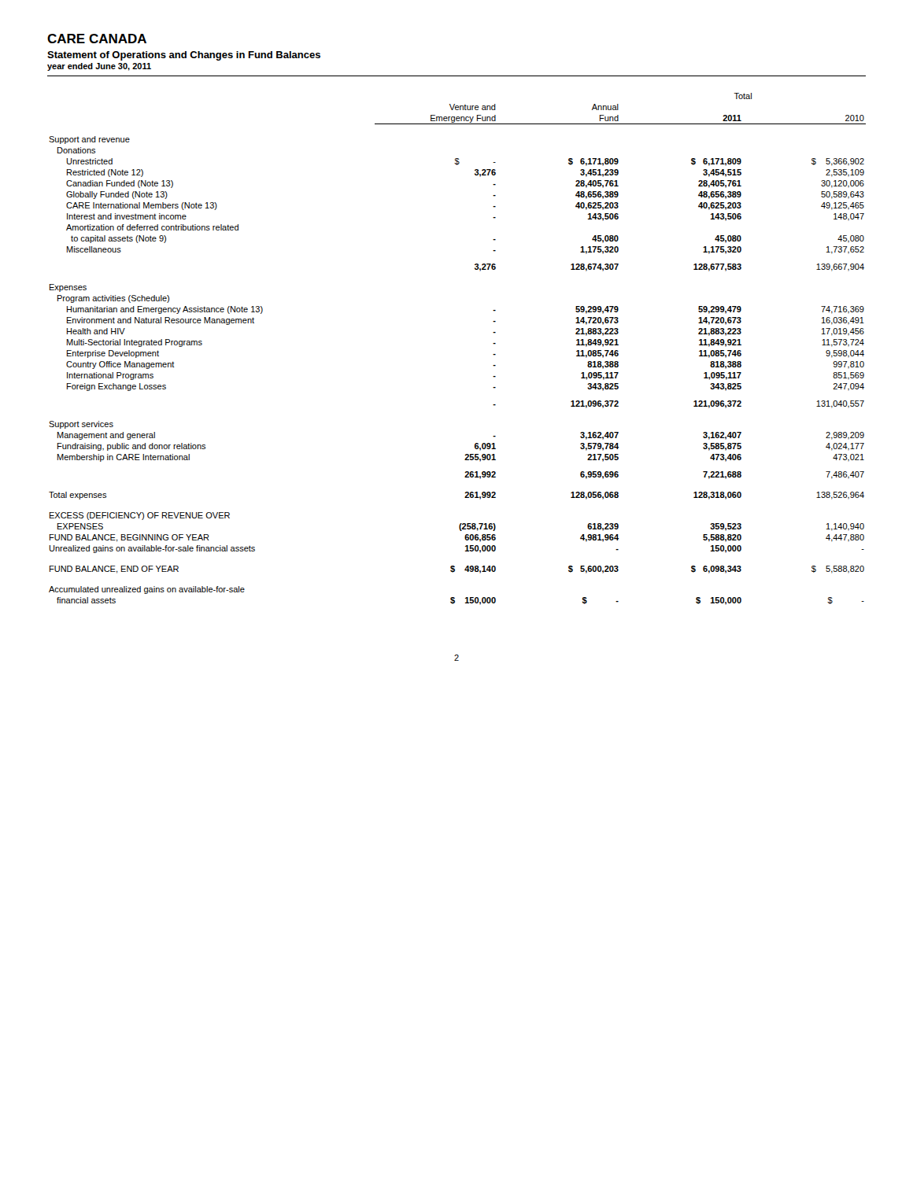CARE CANADA
Statement of Operations and Changes in Fund Balances
year ended June 30, 2011
| | | | Total |
| | Venture and | Annual | | |
| | Emergency Fund | Fund | 2011 | 2010 |
| Support and revenue | | | | |
| Donations | | | | |
| Unrestricted | $ - | $ 6,171,809 | $ 6,171,809 | $ 5,366,902 |
| Restricted (Note 12) | 3,276 | 3,451,239 | 3,454,515 | 2,535,109 |
| Canadian Funded (Note 13) | - | 28,405,761 | 28,405,761 | 30,120,006 |
| Globally Funded (Note 13) | - | 48,656,389 | 48,656,389 | 50,589,643 |
| CARE International Members (Note 13) | - | 40,625,203 | 40,625,203 | 49,125,465 |
| Interest and investment income | - | 143,506 | 143,506 | 148,047 |
| Amortization of deferred contributions related | | | | |
| to capital assets (Note 9) | - | 45,080 | 45,080 | 45,080 |
| Miscellaneous | - | 1,175,320 | 1,175,320 | 1,737,652 |
| | 3,276 | 128,674,307 | 128,677,583 | 139,667,904 |
| Expenses | | | | |
| Program activities (Schedule) | | | | |
| Humanitarian and Emergency Assistance (Note 13) | - | 59,299,479 | 59,299,479 | 74,716,369 |
| Environment and Natural Resource Management | - | 14,720,673 | 14,720,673 | 16,036,491 |
| Health and HIV | - | 21,883,223 | 21,883,223 | 17,019,456 |
| Multi-Sectorial Integrated Programs | - | 11,849,921 | 11,849,921 | 11,573,724 |
| Enterprise Development | - | 11,085,746 | 11,085,746 | 9,598,044 |
| Country Office Management | - | 818,388 | 818,388 | 997,810 |
| International Programs | - | 1,095,117 | 1,095,117 | 851,569 |
| Foreign Exchange Losses | - | 343,825 | 343,825 | 247,094 |
| | - | 121,096,372 | 121,096,372 | 131,040,557 |
| Support services | | | | |
| Management and general | - | 3,162,407 | 3,162,407 | 2,989,209 |
| Fundraising, public and donor relations | 6,091 | 3,579,784 | 3,585,875 | 4,024,177 |
| Membership in CARE International | 255,901 | 217,505 | 473,406 | 473,021 |
| | 261,992 | 6,959,696 | 7,221,688 | 7,486,407 |
| Total expenses | 261,992 | 128,056,068 | 128,318,060 | 138,526,964 |
| EXCESS (DEFICIENCY) OF REVENUE OVER | | | | |
| EXPENSES | (258,716) | 618,239 | 359,523 | 1,140,940 |
| FUND BALANCE, BEGINNING OF YEAR | 606,856 | 4,981,964 | 5,588,820 | 4,447,880 |
| Unrealized gains on available-for-sale financial assets | 150,000 | - | 150,000 | - |
| FUND BALANCE, END OF YEAR | $ 498,140 | $ 5,600,203 | $ 6,098,343 | $ 5,588,820 |
| Accumulated unrealized gains on available-for-sale | | | | |
| financial assets | $ 150,000 | $ - | $ 150,000 | $ - |
2